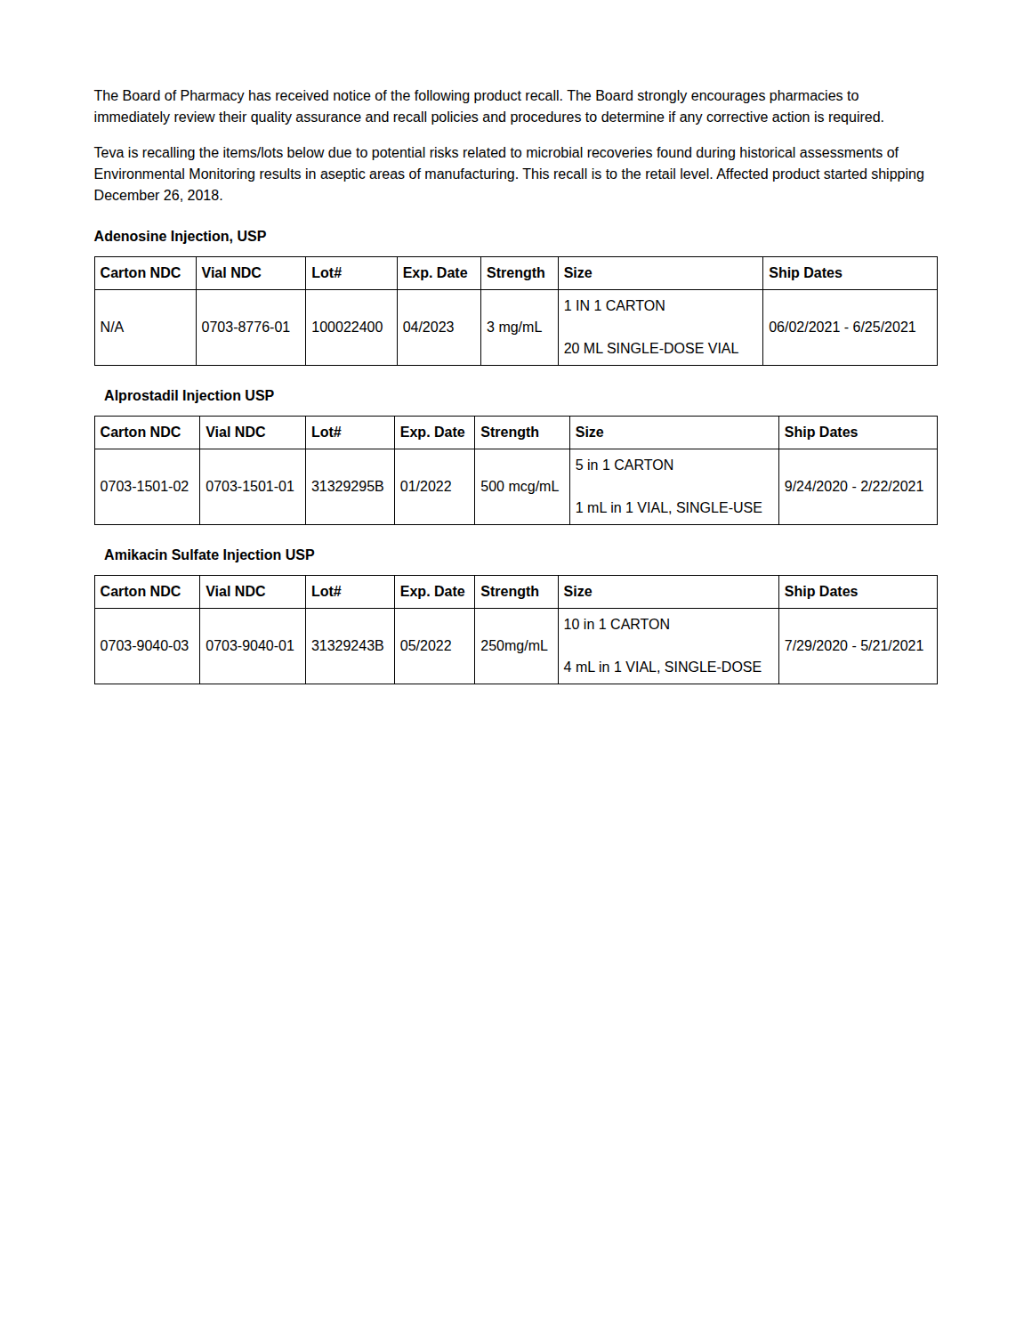The Board of Pharmacy has received notice of the following product recall. The Board strongly encourages pharmacies to immediately review their quality assurance and recall policies and procedures to determine if any corrective action is required.
Teva is recalling the items/lots below due to potential risks related to microbial recoveries found during historical assessments of Environmental Monitoring results in aseptic areas of manufacturing. This recall is to the retail level. Affected product started shipping December 26, 2018.
Adenosine Injection, USP
| Carton NDC | Vial NDC | Lot# | Exp. Date | Strength | Size | Ship Dates |
| --- | --- | --- | --- | --- | --- | --- |
| N/A | 0703-8776-01 | 100022400 | 04/2023 | 3 mg/mL | 1 IN 1 CARTON 20 ML SINGLE-DOSE VIAL | 06/02/2021 - 6/25/2021 |
Alprostadil Injection USP
| Carton NDC | Vial NDC | Lot# | Exp. Date | Strength | Size | Ship Dates |
| --- | --- | --- | --- | --- | --- | --- |
| 0703-1501-02 | 0703-1501-01 | 31329295B | 01/2022 | 500 mcg/mL | 5 in 1 CARTON 1 mL in 1 VIAL, SINGLE-USE | 9/24/2020 - 2/22/2021 |
Amikacin Sulfate Injection USP
| Carton NDC | Vial NDC | Lot# | Exp. Date | Strength | Size | Ship Dates |
| --- | --- | --- | --- | --- | --- | --- |
| 0703-9040-03 | 0703-9040-01 | 31329243B | 05/2022 | 250mg/mL | 10 in 1 CARTON 4 mL in 1 VIAL, SINGLE-DOSE | 7/29/2020 - 5/21/2021 |